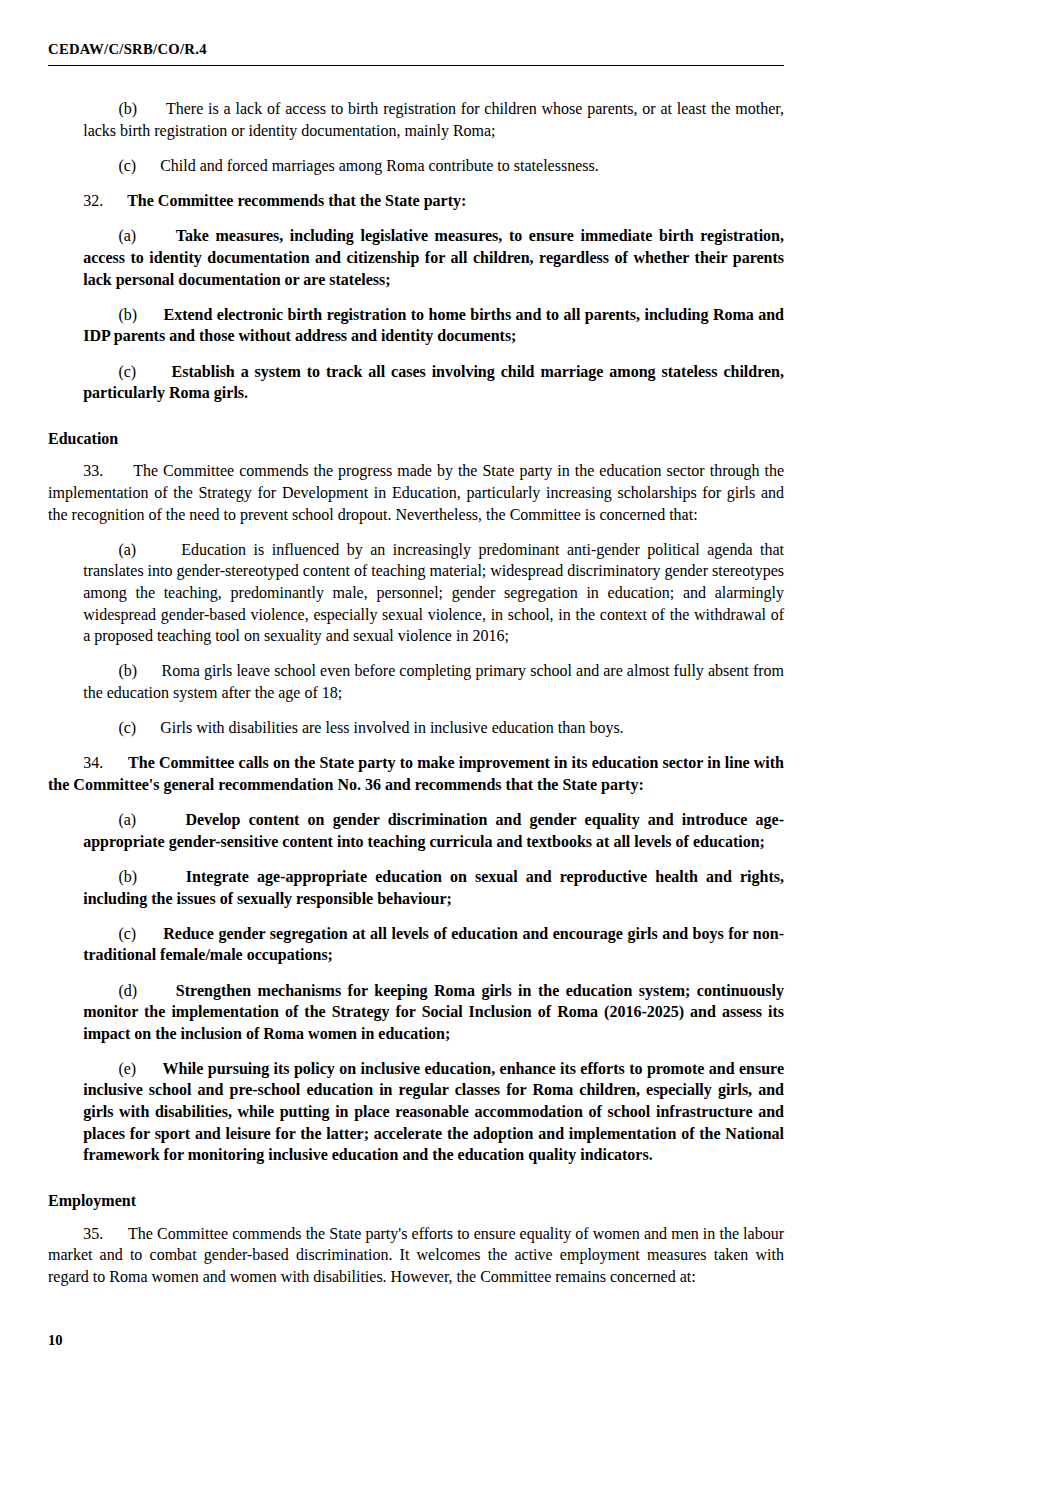CEDAW/C/SRB/CO/R.4
(b) There is a lack of access to birth registration for children whose parents, or at least the mother, lacks birth registration or identity documentation, mainly Roma;
(c) Child and forced marriages among Roma contribute to statelessness.
32. The Committee recommends that the State party:
(a) Take measures, including legislative measures, to ensure immediate birth registration, access to identity documentation and citizenship for all children, regardless of whether their parents lack personal documentation or are stateless;
(b) Extend electronic birth registration to home births and to all parents, including Roma and IDP parents and those without address and identity documents;
(c) Establish a system to track all cases involving child marriage among stateless children, particularly Roma girls.
Education
33. The Committee commends the progress made by the State party in the education sector through the implementation of the Strategy for Development in Education, particularly increasing scholarships for girls and the recognition of the need to prevent school dropout. Nevertheless, the Committee is concerned that:
(a) Education is influenced by an increasingly predominant anti-gender political agenda that translates into gender-stereotyped content of teaching material; widespread discriminatory gender stereotypes among the teaching, predominantly male, personnel; gender segregation in education; and alarmingly widespread gender-based violence, especially sexual violence, in school, in the context of the withdrawal of a proposed teaching tool on sexuality and sexual violence in 2016;
(b) Roma girls leave school even before completing primary school and are almost fully absent from the education system after the age of 18;
(c) Girls with disabilities are less involved in inclusive education than boys.
34. The Committee calls on the State party to make improvement in its education sector in line with the Committee's general recommendation No. 36 and recommends that the State party:
(a) Develop content on gender discrimination and gender equality and introduce age-appropriate gender-sensitive content into teaching curricula and textbooks at all levels of education;
(b) Integrate age-appropriate education on sexual and reproductive health and rights, including the issues of sexually responsible behaviour;
(c) Reduce gender segregation at all levels of education and encourage girls and boys for non-traditional female/male occupations;
(d) Strengthen mechanisms for keeping Roma girls in the education system; continuously monitor the implementation of the Strategy for Social Inclusion of Roma (2016-2025) and assess its impact on the inclusion of Roma women in education;
(e) While pursuing its policy on inclusive education, enhance its efforts to promote and ensure inclusive school and pre-school education in regular classes for Roma children, especially girls, and girls with disabilities, while putting in place reasonable accommodation of school infrastructure and places for sport and leisure for the latter; accelerate the adoption and implementation of the National framework for monitoring inclusive education and the education quality indicators.
Employment
35. The Committee commends the State party's efforts to ensure equality of women and men in the labour market and to combat gender-based discrimination. It welcomes the active employment measures taken with regard to Roma women and women with disabilities. However, the Committee remains concerned at:
10